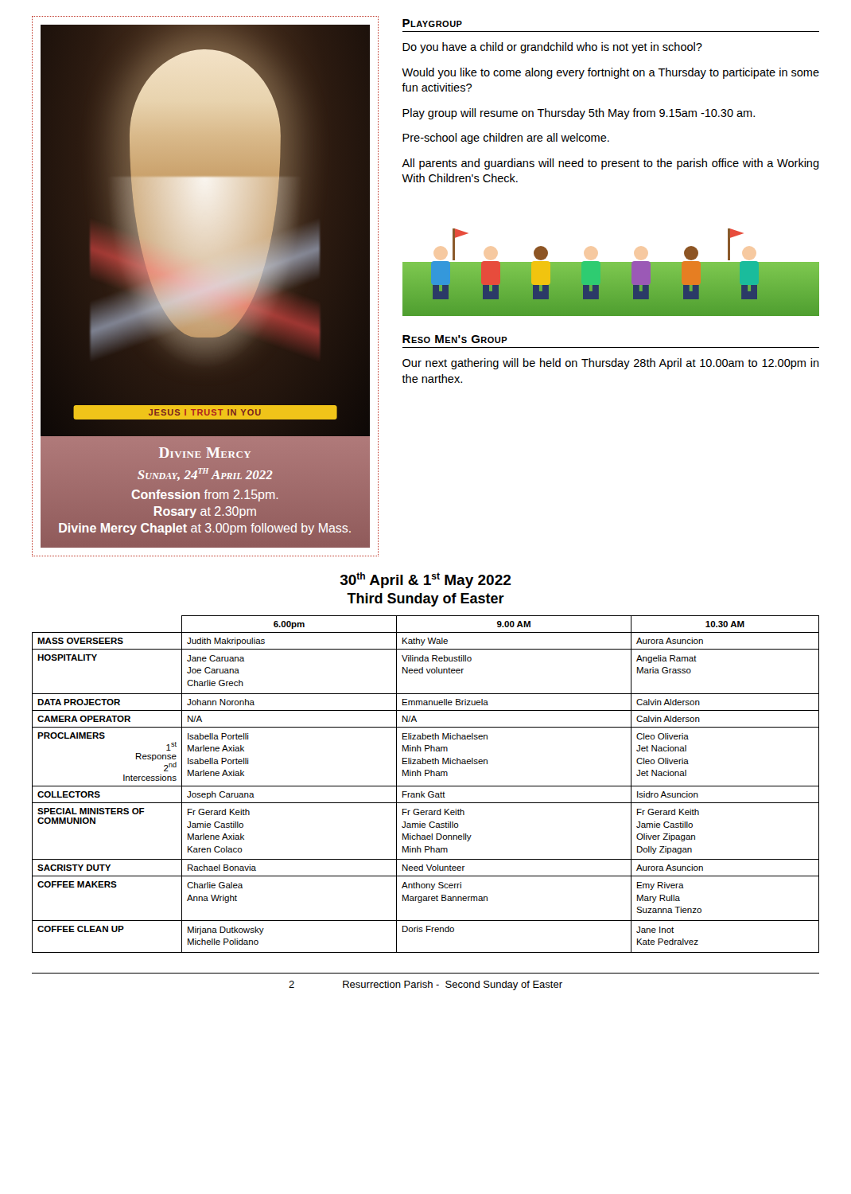JESUS I TRUST IN YOU
Divine Mercy
Sunday, 24th April 2022
Confession from 2.15pm.
Rosary at 2.30pm
Divine Mercy Chaplet at 3.00pm followed by Mass.
Playgroup
Do you have a child or grandchild who is not yet in school?
Would you like to come along every fortnight on a Thursday to participate in some fun activities?
Play group will resume on Thursday 5th May from 9.15am -10.30 am.
Pre-school age children are all welcome.
All parents and guardians will need to present to the parish office with a Working With Children's Check.
Reso Men's Group
Our next gathering will be held on Thursday 28th April at 10.00am to 12.00pm in the narthex.
30th April & 1st May 2022
Third Sunday of Easter
| | 6.00pm | 9.00 AM | 10.30 AM |
| --- | --- | --- | --- |
| MASS OVERSEERS | Judith Makripoulias | Kathy Wale | Aurora Asuncion |
| HOSPITALITY | Jane Caruana Joe Caruana Charlie Grech | Vilinda Rebustillo Need volunteer | Angelia Ramat Maria Grasso |
| DATA PROJECTOR | Johann Noronha | Emmanuelle Brizuela | Calvin Alderson |
| CAMERA OPERATOR | N/A | N/A | Calvin Alderson |
| PROCLAIMERS 1 st Response 2 nd Intercessions | Isabella Portelli Marlene Axiak Isabella Portelli Marlene Axiak | Elizabeth Michaelsen Minh Pham Elizabeth Michaelsen Minh Pham | Cleo Oliveria Jet Nacional Cleo Oliveria Jet Nacional |
| COLLECTORS | Joseph Caruana | Frank Gatt | Isidro Asuncion |
| SPECIAL MINISTERS OF COMMUNION | Fr Gerard Keith Jamie Castillo Marlene Axiak Karen Colaco | Fr Gerard Keith Jamie Castillo Michael Donnelly Minh Pham | Fr Gerard Keith Jamie Castillo Oliver Zipagan Dolly Zipagan |
| SACRISTY DUTY | Rachael Bonavia | Need Volunteer | Aurora Asuncion |
| COFFEE MAKERS | Charlie Galea Anna Wright | Anthony Scerri Margaret Bannerman | Emy Rivera Mary Rulla Suzanna Tienzo |
| COFFEE CLEAN UP | Mirjana Dutkowsky Michelle Polidano | Doris Frendo | Jane Inot Kate Pedralvez |
2 Resurrection Parish - Second Sunday of Easter